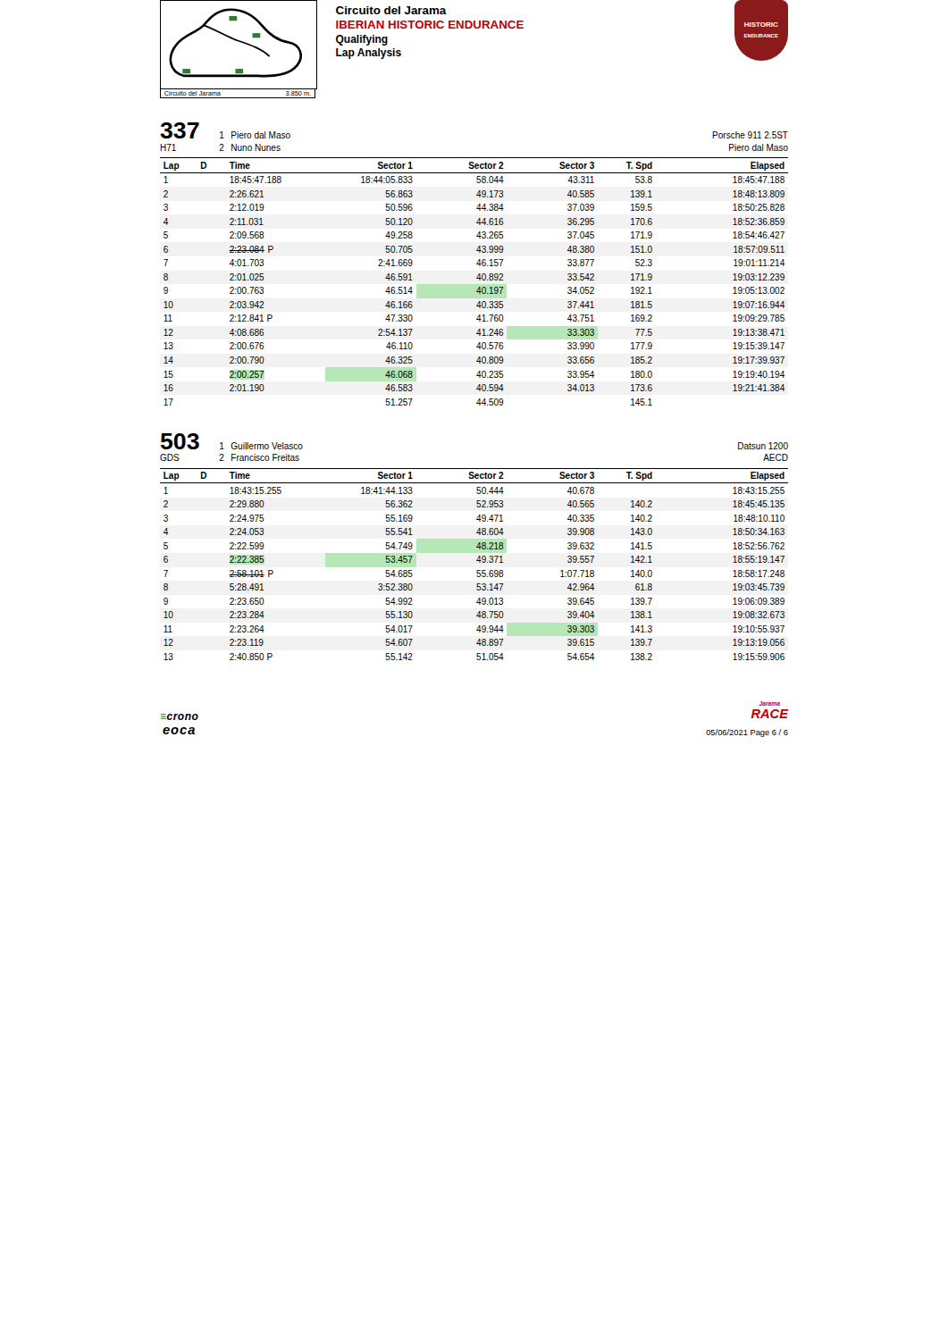Circuito del Jarama 3.850 m.
Circuito del Jarama
IBERIAN HISTORIC ENDURANCE
Qualifying
Lap Analysis
HISTORIC
ENDURANCE
337
1 Piero dal Maso
Porsche 911 2.5ST
H71
2 Nuno Nunes
Piero dal Maso
| Lap | D | Time | Sector 1 | Sector 2 | Sector 3 | T. Spd | Elapsed |
| --- | --- | --- | --- | --- | --- | --- | --- |
| 1 | | 18:45:47.188 | 18:44:05.833 | 58.044 | 43.311 | 53.8 | 18:45:47.188 |
| 2 | | 2:26.621 | 56.863 | 49.173 | 40.585 | 139.1 | 18:48:13.809 |
| 3 | | 2:12.019 | 50.596 | 44.384 | 37.039 | 159.5 | 18:50:25.828 |
| 4 | | 2:11.031 | 50.120 | 44.616 | 36.295 | 170.6 | 18:52:36.859 |
| 5 | | 2:09.568 | 49.258 | 43.265 | 37.045 | 171.9 | 18:54:46.427 |
| 6 | | 2:23.084 P | 50.705 | 43.999 | 48.380 | 151.0 | 18:57:09.511 |
| 7 | | 4:01.703 | 2:41.669 | 46.157 | 33.877 | 52.3 | 19:01:11.214 |
| 8 | | 2:01.025 | 46.591 | 40.892 | 33.542 | 171.9 | 19:03:12.239 |
| 9 | | 2:00.763 | 46.514 | 40.197 | 34.052 | 192.1 | 19:05:13.002 |
| 10 | | 2:03.942 | 46.166 | 40.335 | 37.441 | 181.5 | 19:07:16.944 |
| 11 | | 2:12.841 P | 47.330 | 41.760 | 43.751 | 169.2 | 19:09:29.785 |
| 12 | | 4:08.686 | 2:54.137 | 41.246 | 33.303 | 77.5 | 19:13:38.471 |
| 13 | | 2:00.676 | 46.110 | 40.576 | 33.990 | 177.9 | 19:15:39.147 |
| 14 | | 2:00.790 | 46.325 | 40.809 | 33.656 | 185.2 | 19:17:39.937 |
| 15 | | 2:00.257 | 46.068 | 40.235 | 33.954 | 180.0 | 19:19:40.194 |
| 16 | | 2:01.190 | 46.583 | 40.594 | 34.013 | 173.6 | 19:21:41.384 |
| 17 | | | 51.257 | 44.509 | | 145.1 | |
503
1 Guillermo Velasco
Datsun 1200
GDS
2 Francisco Freitas
AECD
| Lap | D | Time | Sector 1 | Sector 2 | Sector 3 | T. Spd | Elapsed |
| --- | --- | --- | --- | --- | --- | --- | --- |
| 1 | | 18:43:15.255 | 18:41:44.133 | 50.444 | 40.678 | | 18:43:15.255 |
| 2 | | 2:29.880 | 56.362 | 52.953 | 40.565 | 140.2 | 18:45:45.135 |
| 3 | | 2:24.975 | 55.169 | 49.471 | 40.335 | 140.2 | 18:48:10.110 |
| 4 | | 2:24.053 | 55.541 | 48.604 | 39.908 | 143.0 | 18:50:34.163 |
| 5 | | 2:22.599 | 54.749 | 48.218 | 39.632 | 141.5 | 18:52:56.762 |
| 6 | | 2:22.385 | 53.457 | 49.371 | 39.557 | 142.1 | 18:55:19.147 |
| 7 | | 2:58.101 P | 54.685 | 55.698 | 1:07.718 | 140.0 | 18:58:17.248 |
| 8 | | 5:28.491 | 3:52.380 | 53.147 | 42.964 | 61.8 | 19:03:45.739 |
| 9 | | 2:23.650 | 54.992 | 49.013 | 39.645 | 139.7 | 19:06:09.389 |
| 10 | | 2:23.284 | 55.130 | 48.750 | 39.404 | 138.1 | 19:08:32.673 |
| 11 | | 2:23.264 | 54.017 | 49.944 | 39.303 | 141.3 | 19:10:55.937 |
| 12 | | 2:23.119 | 54.607 | 48.897 | 39.615 | 139.7 | 19:13:19.056 |
| 13 | | 2:40.850 P | 55.142 | 51.054 | 54.654 | 138.2 | 19:15:59.906 |
≡crono
eoca
Jarama RACE
05/06/2021 Page 6 / 6